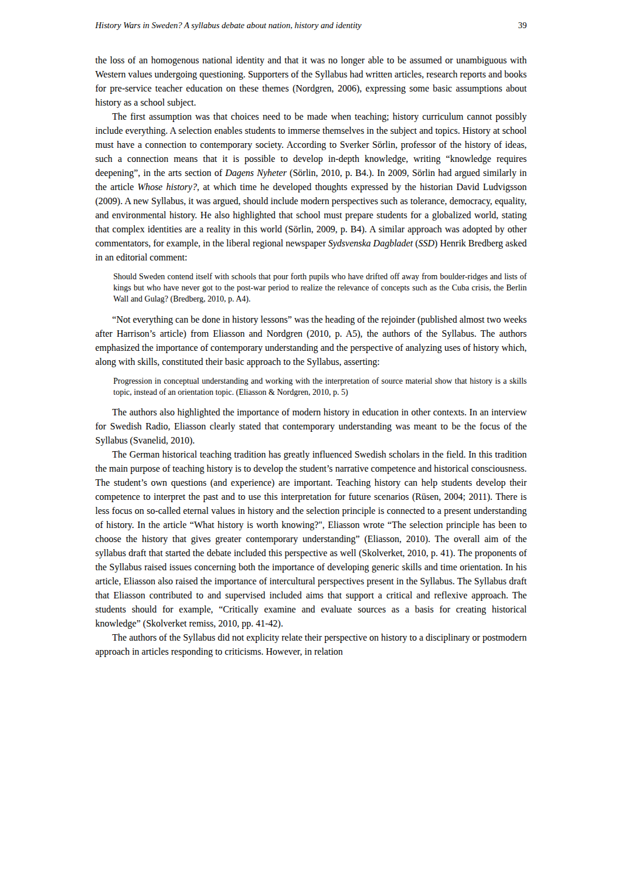History Wars in Sweden? A syllabus debate about nation, history and identity 39
the loss of an homogenous national identity and that it was no longer able to be assumed or unambiguous with Western values undergoing questioning. Supporters of the Syllabus had written articles, research reports and books for pre-service teacher education on these themes (Nordgren, 2006), expressing some basic assumptions about history as a school subject.
The first assumption was that choices need to be made when teaching; history curriculum cannot possibly include everything. A selection enables students to immerse themselves in the subject and topics. History at school must have a connection to contemporary society. According to Sverker Sörlin, professor of the history of ideas, such a connection means that it is possible to develop in-depth knowledge, writing “knowledge requires deepening”, in the arts section of Dagens Nyheter (Sörlin, 2010, p. B4.). In 2009, Sörlin had argued similarly in the article Whose history?, at which time he developed thoughts expressed by the historian David Ludvigsson (2009). A new Syllabus, it was argued, should include modern perspectives such as tolerance, democracy, equality, and environmental history. He also highlighted that school must prepare students for a globalized world, stating that complex identities are a reality in this world (Sörlin, 2009, p. B4). A similar approach was adopted by other commentators, for example, in the liberal regional newspaper Sydsvenska Dagbladet (SSD) Henrik Bredberg asked in an editorial comment:
Should Sweden contend itself with schools that pour forth pupils who have drifted off away from boulder-ridges and lists of kings but who have never got to the post-war period to realize the relevance of concepts such as the Cuba crisis, the Berlin Wall and Gulag? (Bredberg, 2010, p. A4).
“Not everything can be done in history lessons” was the heading of the rejoinder (published almost two weeks after Harrison’s article) from Eliasson and Nordgren (2010, p. A5), the authors of the Syllabus. The authors emphasized the importance of contemporary understanding and the perspective of analyzing uses of history which, along with skills, constituted their basic approach to the Syllabus, asserting:
Progression in conceptual understanding and working with the interpretation of source material show that history is a skills topic, instead of an orientation topic. (Eliasson & Nordgren, 2010, p. 5)
The authors also highlighted the importance of modern history in education in other contexts. In an interview for Swedish Radio, Eliasson clearly stated that contemporary understanding was meant to be the focus of the Syllabus (Svanelid, 2010).
The German historical teaching tradition has greatly influenced Swedish scholars in the field. In this tradition the main purpose of teaching history is to develop the student’s narrative competence and historical consciousness. The student’s own questions (and experience) are important. Teaching history can help students develop their competence to interpret the past and to use this interpretation for future scenarios (Rüsen, 2004; 2011). There is less focus on so-called eternal values in history and the selection principle is connected to a present understanding of history. In the article “What history is worth knowing?", Eliasson wrote “The selection principle has been to choose the history that gives greater contemporary understanding” (Eliasson, 2010). The overall aim of the syllabus draft that started the debate included this perspective as well (Skolverket, 2010, p. 41). The proponents of the Syllabus raised issues concerning both the importance of developing generic skills and time orientation. In his article, Eliasson also raised the importance of intercultural perspectives present in the Syllabus. The Syllabus draft that Eliasson contributed to and supervised included aims that support a critical and reflexive approach. The students should for example, “Critically examine and evaluate sources as a basis for creating historical knowledge” (Skolverket remiss, 2010, pp. 41-42).
The authors of the Syllabus did not explicity relate their perspective on history to a disciplinary or postmodern approach in articles responding to criticisms. However, in relation